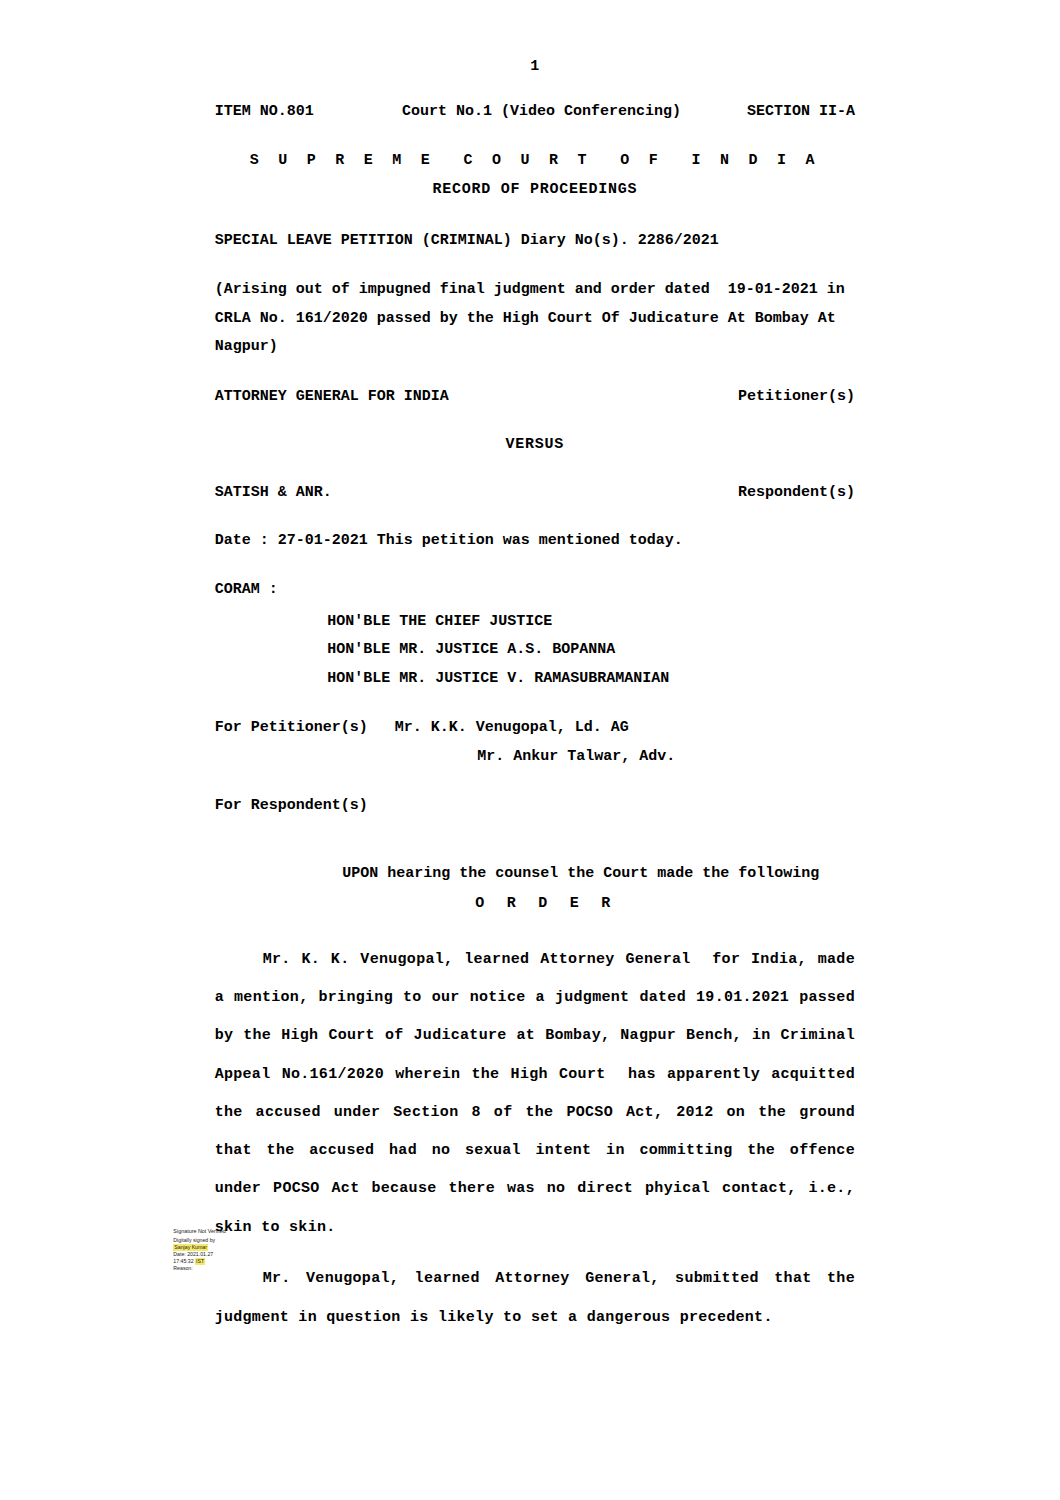1
ITEM NO.801 Court No.1 (Video Conferencing) SECTION II-A
S U P R E M E C O U R T O F I N D I A
RECORD OF PROCEEDINGS
SPECIAL LEAVE PETITION (CRIMINAL) Diary No(s). 2286/2021
(Arising out of impugned final judgment and order dated 19-01-2021 in CRLA No. 161/2020 passed by the High Court Of Judicature At Bombay At Nagpur)
ATTORNEY GENERAL FOR INDIA Petitioner(s)
VERSUS
SATISH & ANR. Respondent(s)
Date : 27-01-2021 This petition was mentioned today.
CORAM :
HON'BLE THE CHIEF JUSTICE
HON'BLE MR. JUSTICE A.S. BOPANNA
HON'BLE MR. JUSTICE V. RAMASUBRAMANIAN
For Petitioner(s) Mr. K.K. Venugopal, Ld. AG
Mr. Ankur Talwar, Adv.
For Respondent(s)
UPON hearing the counsel the Court made the following
O R D E R
Mr. K. K. Venugopal, learned Attorney General for India, made a mention, bringing to our notice a judgment dated 19.01.2021 passed by the High Court of Judicature at Bombay, Nagpur Bench, in Criminal Appeal No.161/2020 wherein the High Court has apparently acquitted the accused under Section 8 of the POCSO Act, 2012 on the ground that the accused had no sexual intent in committing the offence under POCSO Act because there was no direct phyical contact, i.e., skin to skin.
Mr. Venugopal, learned Attorney General, submitted that the judgment in question is likely to set a dangerous precedent.
Signature Not Verified
Digitally signed by
Sanjay Kumar
Date: 2021.01.27
17:45:32 IST
Reason: